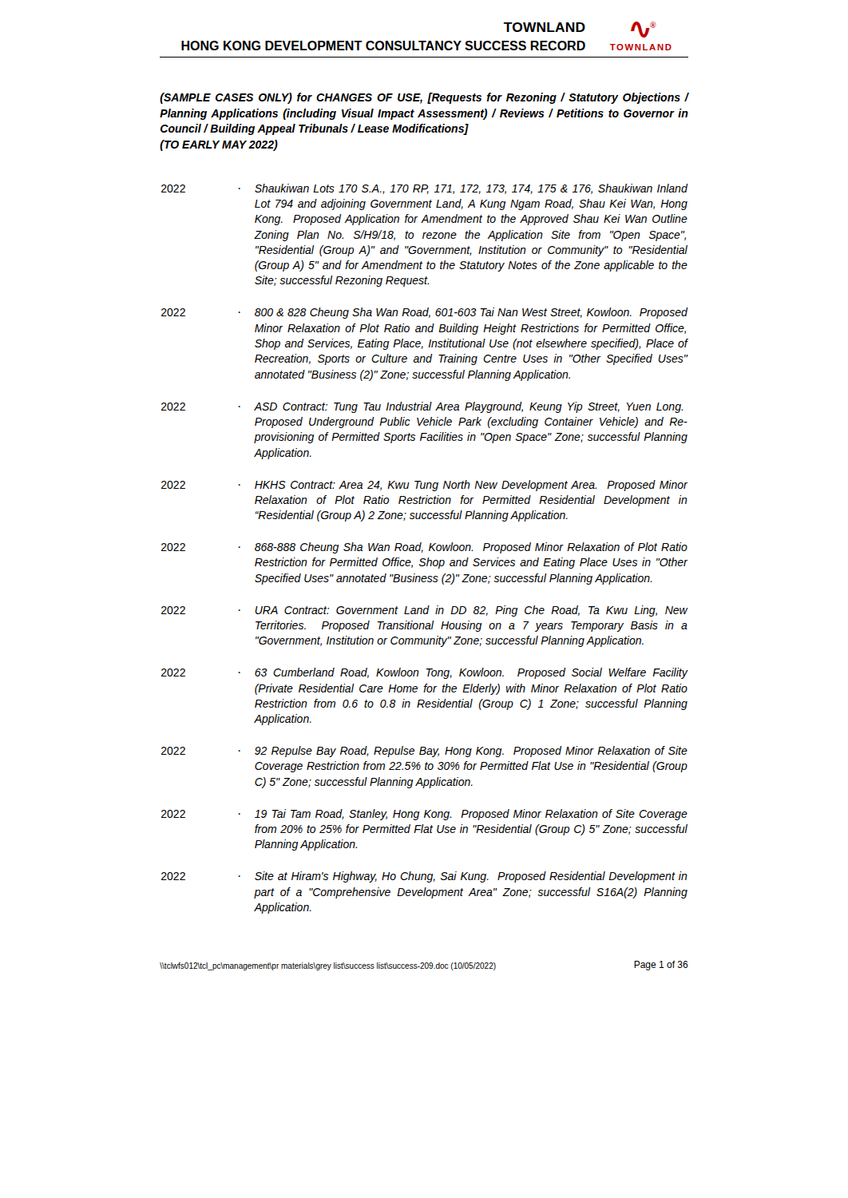∿®
TOWNLAND
TOWNLAND
HONG KONG DEVELOPMENT CONSULTANCY SUCCESS RECORD
(SAMPLE CASES ONLY) for CHANGES OF USE, [Requests for Rezoning / Statutory Objections / Planning Applications (including Visual Impact Assessment) / Reviews / Petitions to Governor in Council / Building Appeal Tribunals / Lease Modifications]
(TO EARLY MAY 2022)
| 2022 | · | Shaukiwan Lots 170 S.A., 170 RP, 171, 172, 173, 174, 175 & 176, Shaukiwan Inland Lot 794 and adjoining Government Land, A Kung Ngam Road, Shau Kei Wan, Hong Kong. Proposed Application for Amendment to the Approved Shau Kei Wan Outline Zoning Plan No. S/H9/18, to rezone the Application Site from "Open Space", "Residential (Group A)" and "Government, Institution or Community" to "Residential (Group A) 5" and for Amendment to the Statutory Notes of the Zone applicable to the Site; successful Rezoning Request. |
| 2022 | · | 800 & 828 Cheung Sha Wan Road, 601-603 Tai Nan West Street, Kowloon. Proposed Minor Relaxation of Plot Ratio and Building Height Restrictions for Permitted Office, Shop and Services, Eating Place, Institutional Use (not elsewhere specified), Place of Recreation, Sports or Culture and Training Centre Uses in "Other Specified Uses" annotated "Business (2)" Zone; successful Planning Application. |
| 2022 | · | ASD Contract: Tung Tau Industrial Area Playground, Keung Yip Street, Yuen Long. Proposed Underground Public Vehicle Park (excluding Container Vehicle) and Re-provisioning of Permitted Sports Facilities in "Open Space" Zone; successful Planning Application. |
| 2022 | · | HKHS Contract: Area 24, Kwu Tung North New Development Area. Proposed Minor Relaxation of Plot Ratio Restriction for Permitted Residential Development in “Residential (Group A) 2 Zone; successful Planning Application. |
| 2022 | · | 868-888 Cheung Sha Wan Road, Kowloon. Proposed Minor Relaxation of Plot Ratio Restriction for Permitted Office, Shop and Services and Eating Place Uses in "Other Specified Uses" annotated "Business (2)" Zone; successful Planning Application. |
| 2022 | · | URA Contract: Government Land in DD 82, Ping Che Road, Ta Kwu Ling, New Territories. Proposed Transitional Housing on a 7 years Temporary Basis in a "Government, Institution or Community" Zone; successful Planning Application. |
| 2022 | · | 63 Cumberland Road, Kowloon Tong, Kowloon. Proposed Social Welfare Facility (Private Residential Care Home for the Elderly) with Minor Relaxation of Plot Ratio Restriction from 0.6 to 0.8 in Residential (Group C) 1 Zone; successful Planning Application. |
| 2022 | · | 92 Repulse Bay Road, Repulse Bay, Hong Kong. Proposed Minor Relaxation of Site Coverage Restriction from 22.5% to 30% for Permitted Flat Use in "Residential (Group C) 5" Zone; successful Planning Application. |
| 2022 | · | 19 Tai Tam Road, Stanley, Hong Kong. Proposed Minor Relaxation of Site Coverage from 20% to 25% for Permitted Flat Use in "Residential (Group C) 5" Zone; successful Planning Application. |
| 2022 | · | Site at Hiram's Highway, Ho Chung, Sai Kung. Proposed Residential Development in part of a "Comprehensive Development Area" Zone; successful S16A(2) Planning Application. |
\\tclwfs012\tcl_pc\management\pr materials\grey list\success list\success-209.doc (10/05/2022)
Page 1 of 36